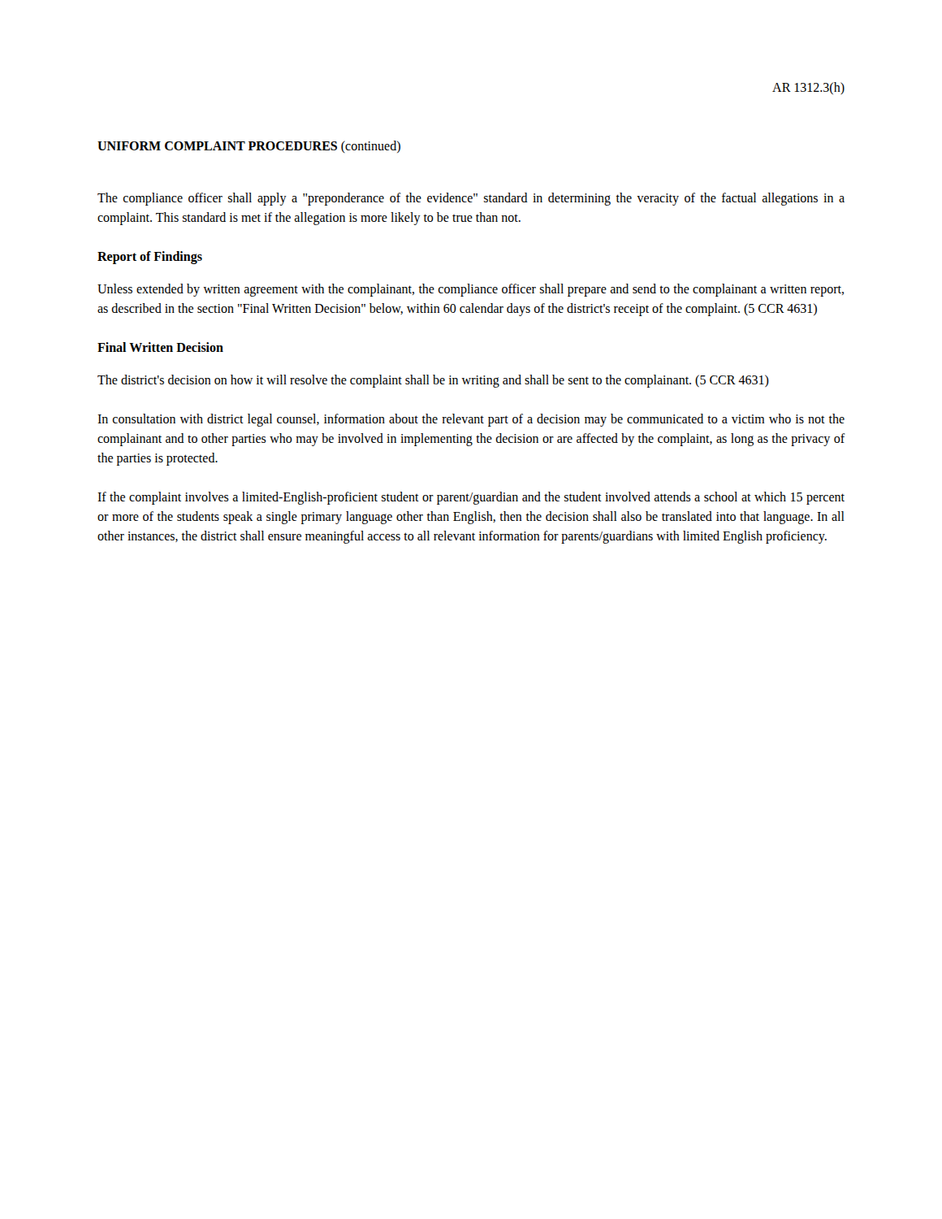AR 1312.3(h)
Uniform Complaint Procedures (continued)
The compliance officer shall apply a "preponderance of the evidence" standard in determining the veracity of the factual allegations in a complaint. This standard is met if the allegation is more likely to be true than not.
Report of Findings
Unless extended by written agreement with the complainant, the compliance officer shall prepare and send to the complainant a written report, as described in the section "Final Written Decision" below, within 60 calendar days of the district's receipt of the complaint. (5 CCR 4631)
Final Written Decision
The district's decision on how it will resolve the complaint shall be in writing and shall be sent to the complainant. (5 CCR 4631)
In consultation with district legal counsel, information about the relevant part of a decision may be communicated to a victim who is not the complainant and to other parties who may be involved in implementing the decision or are affected by the complaint, as long as the privacy of the parties is protected.
If the complaint involves a limited-English-proficient student or parent/guardian and the student involved attends a school at which 15 percent or more of the students speak a single primary language other than English, then the decision shall also be translated into that language. In all other instances, the district shall ensure meaningful access to all relevant information for parents/guardians with limited English proficiency.